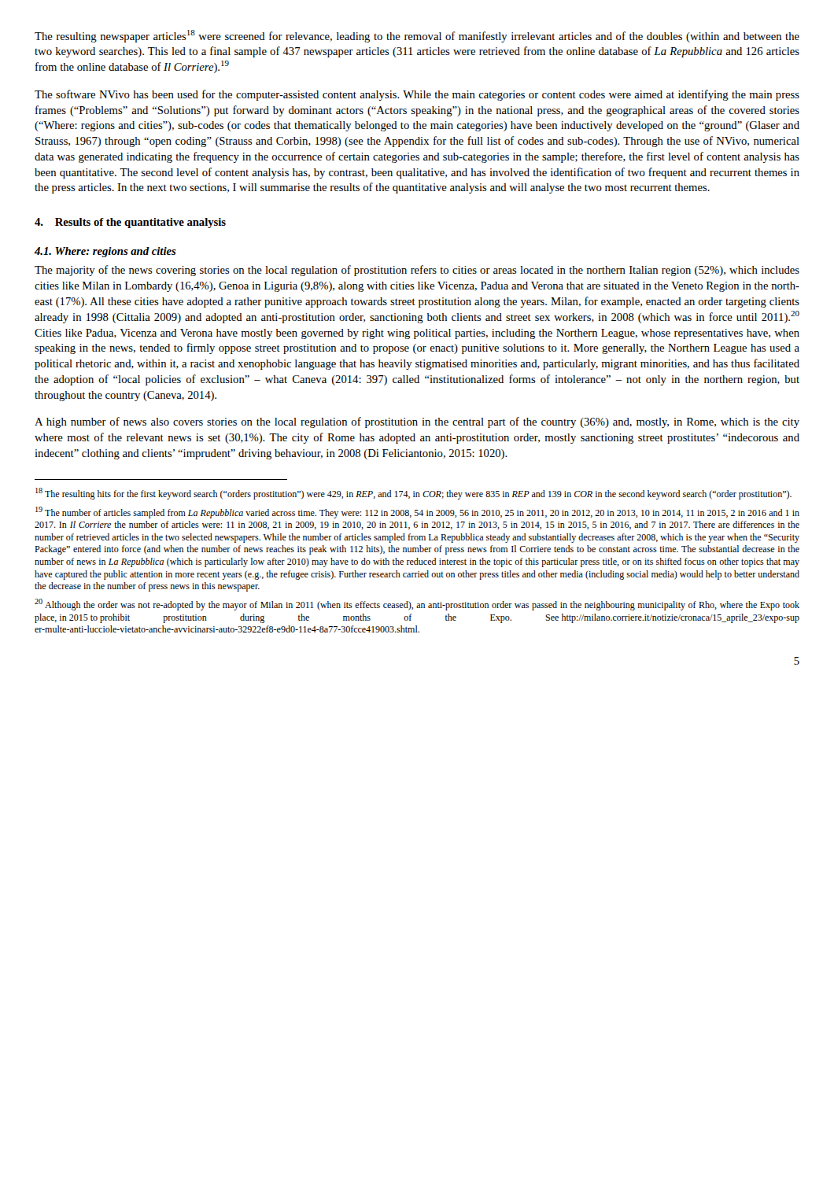The resulting newspaper articles18 were screened for relevance, leading to the removal of manifestly irrelevant articles and of the doubles (within and between the two keyword searches). This led to a final sample of 437 newspaper articles (311 articles were retrieved from the online database of La Repubblica and 126 articles from the online database of Il Corriere).19
The software NVivo has been used for the computer-assisted content analysis. While the main categories or content codes were aimed at identifying the main press frames (“Problems” and “Solutions”) put forward by dominant actors (“Actors speaking”) in the national press, and the geographical areas of the covered stories (“Where: regions and cities”), sub-codes (or codes that thematically belonged to the main categories) have been inductively developed on the “ground” (Glaser and Strauss, 1967) through “open coding” (Strauss and Corbin, 1998) (see the Appendix for the full list of codes and sub-codes). Through the use of NVivo, numerical data was generated indicating the frequency in the occurrence of certain categories and sub-categories in the sample; therefore, the first level of content analysis has been quantitative. The second level of content analysis has, by contrast, been qualitative, and has involved the identification of two frequent and recurrent themes in the press articles. In the next two sections, I will summarise the results of the quantitative analysis and will analyse the two most recurrent themes.
4. Results of the quantitative analysis
4.1. Where: regions and cities
The majority of the news covering stories on the local regulation of prostitution refers to cities or areas located in the northern Italian region (52%), which includes cities like Milan in Lombardy (16,4%), Genoa in Liguria (9,8%), along with cities like Vicenza, Padua and Verona that are situated in the Veneto Region in the north-east (17%). All these cities have adopted a rather punitive approach towards street prostitution along the years. Milan, for example, enacted an order targeting clients already in 1998 (Cittalia 2009) and adopted an anti-prostitution order, sanctioning both clients and street sex workers, in 2008 (which was in force until 2011).20 Cities like Padua, Vicenza and Verona have mostly been governed by right wing political parties, including the Northern League, whose representatives have, when speaking in the news, tended to firmly oppose street prostitution and to propose (or enact) punitive solutions to it. More generally, the Northern League has used a political rhetoric and, within it, a racist and xenophobic language that has heavily stigmatised minorities and, particularly, migrant minorities, and has thus facilitated the adoption of “local policies of exclusion” – what Caneva (2014: 397) called “institutionalized forms of intolerance” – not only in the northern region, but throughout the country (Caneva, 2014).
A high number of news also covers stories on the local regulation of prostitution in the central part of the country (36%) and, mostly, in Rome, which is the city where most of the relevant news is set (30,1%). The city of Rome has adopted an anti-prostitution order, mostly sanctioning street prostitutes’ “indecorous and indecent” clothing and clients’ “imprudent” driving behaviour, in 2008 (Di Feliciantonio, 2015: 1020).
18 The resulting hits for the first keyword search (“orders prostitution”) were 429, in REP, and 174, in COR; they were 835 in REP and 139 in COR in the second keyword search (“order prostitution”).
19 The number of articles sampled from La Repubblica varied across time. They were: 112 in 2008, 54 in 2009, 56 in 2010, 25 in 2011, 20 in 2012, 20 in 2013, 10 in 2014, 11 in 2015, 2 in 2016 and 1 in 2017. In Il Corriere the number of articles were: 11 in 2008, 21 in 2009, 19 in 2010, 20 in 2011, 6 in 2012, 17 in 2013, 5 in 2014, 15 in 2015, 5 in 2016, and 7 in 2017. There are differences in the number of retrieved articles in the two selected newspapers. While the number of articles sampled from La Repubblica steady and substantially decreases after 2008, which is the year when the “Security Package” entered into force (and when the number of news reaches its peak with 112 hits), the number of press news from Il Corriere tends to be constant across time. The substantial decrease in the number of news in La Repubblica (which is particularly low after 2010) may have to do with the reduced interest in the topic of this particular press title, or on its shifted focus on other topics that may have captured the public attention in more recent years (e.g., the refugee crisis). Further research carried out on other press titles and other media (including social media) would help to better understand the decrease in the number of press news in this newspaper.
20 Although the order was not re-adopted by the mayor of Milan in 2011 (when its effects ceased), an anti-prostitution order was passed in the neighbouring municipality of Rho, where the Expo took place, in 2015 to prohibit prostitution during the months of the Expo. See http://milano.corriere.it/notizie/cronaca/15_aprile_23/expo-super-multe-anti-lucciole-vietato-anche-avvicinarsi-auto-32922ef8-e9d0-11e4-8a77-30fcce419003.shtml.
5